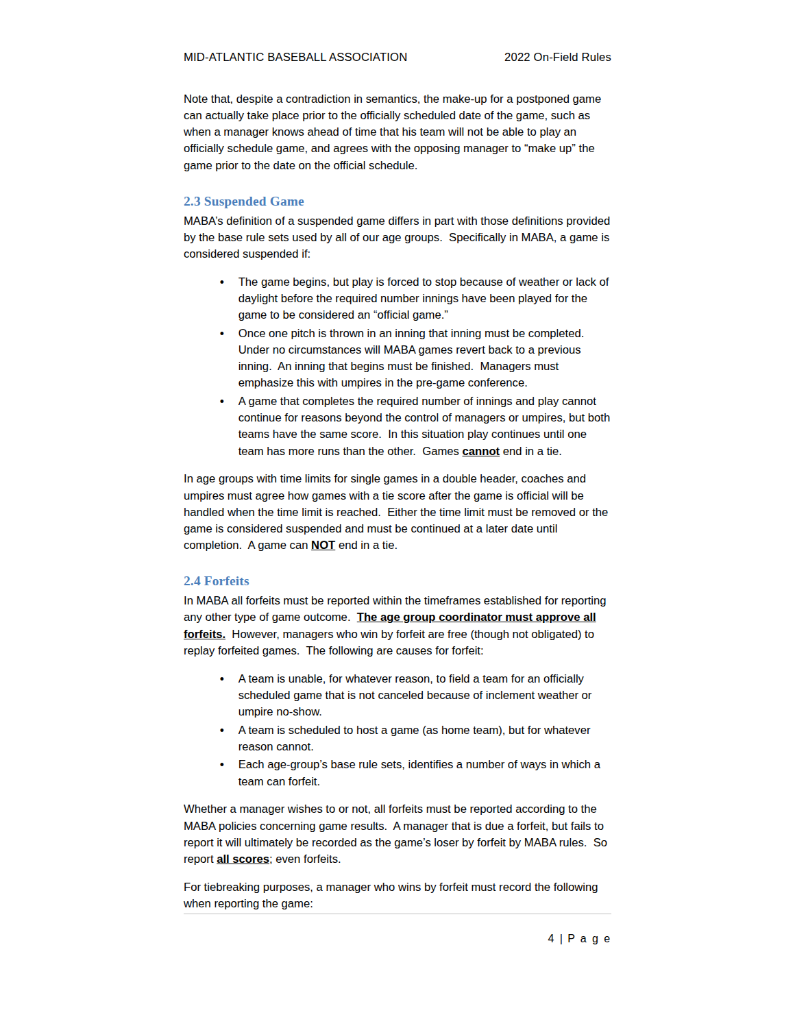MID-ATLANTIC BASEBALL ASSOCIATION 2022 On-Field Rules
Note that, despite a contradiction in semantics, the make-up for a postponed game can actually take place prior to the officially scheduled date of the game, such as when a manager knows ahead of time that his team will not be able to play an officially schedule game, and agrees with the opposing manager to “make up” the game prior to the date on the official schedule.
2.3 Suspended Game
MABA’s definition of a suspended game differs in part with those definitions provided by the base rule sets used by all of our age groups. Specifically in MABA, a game is considered suspended if:
The game begins, but play is forced to stop because of weather or lack of daylight before the required number innings have been played for the game to be considered an “official game.”
Once one pitch is thrown in an inning that inning must be completed. Under no circumstances will MABA games revert back to a previous inning. An inning that begins must be finished. Managers must emphasize this with umpires in the pre-game conference.
A game that completes the required number of innings and play cannot continue for reasons beyond the control of managers or umpires, but both teams have the same score. In this situation play continues until one team has more runs than the other. Games cannot end in a tie.
In age groups with time limits for single games in a double header, coaches and umpires must agree how games with a tie score after the game is official will be handled when the time limit is reached. Either the time limit must be removed or the game is considered suspended and must be continued at a later date until completion. A game can NOT end in a tie.
2.4 Forfeits
In MABA all forfeits must be reported within the timeframes established for reporting any other type of game outcome. The age group coordinator must approve all forfeits. However, managers who win by forfeit are free (though not obligated) to replay forfeited games. The following are causes for forfeit:
A team is unable, for whatever reason, to field a team for an officially scheduled game that is not canceled because of inclement weather or umpire no-show.
A team is scheduled to host a game (as home team), but for whatever reason cannot.
Each age-group’s base rule sets, identifies a number of ways in which a team can forfeit.
Whether a manager wishes to or not, all forfeits must be reported according to the MABA policies concerning game results. A manager that is due a forfeit, but fails to report it will ultimately be recorded as the game’s loser by forfeit by MABA rules. So report all scores; even forfeits.
For tiebreaking purposes, a manager who wins by forfeit must record the following when reporting the game:
4 | P a g e